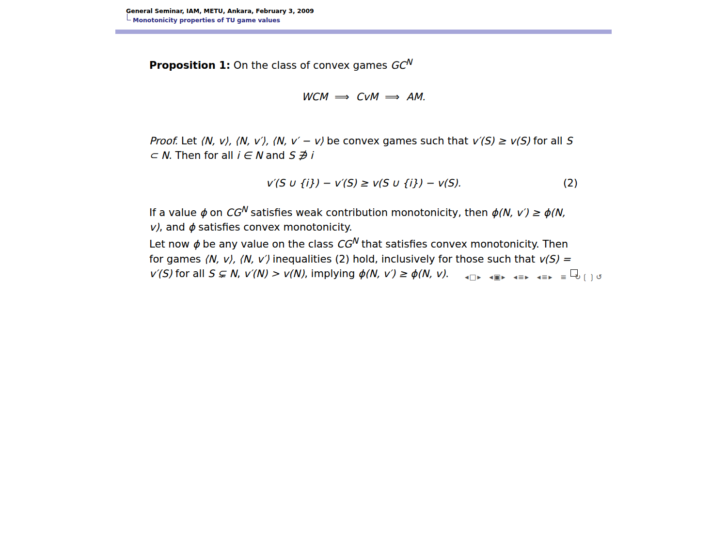General Seminar, IAM, METU, Ankara, February 3, 2009
Monotonicity properties of TU game values
Proposition 1: On the class of convex games GCN
WCM ⟹ CvM ⟹ AM.
Proof. Let ⟨N, v⟩, ⟨N, v′⟩, ⟨N, v′ − v⟩ be convex games such that v′(S) ≥ v(S) for all S ⊂ N. Then for all i ∈ N and S ∌ i
v′(S ∪ {i}) − v′(S) ≥ v(S ∪ {i}) − v(S). (2)
If a value ϕ on CGN satisfies weak contribution monotonicity, then ϕ(N, v′) ≥ ϕ(N, v), and ϕ satisfies convex monotonicity.
Let now ϕ be any value on the class CGN that satisfies convex monotonicity. Then for games ⟨N, v⟩, ⟨N, v′⟩ inequalities (2) hold, inclusively for those such that v(S) = v′(S) for all S ⊊ N, v′(N) > v(N), implying ϕ(N, v′) ≥ ϕ(N, v).
◂□▸ ◂▣▸ ◂≡▸ ◂≡▸ ≡ ↻❲❳↺